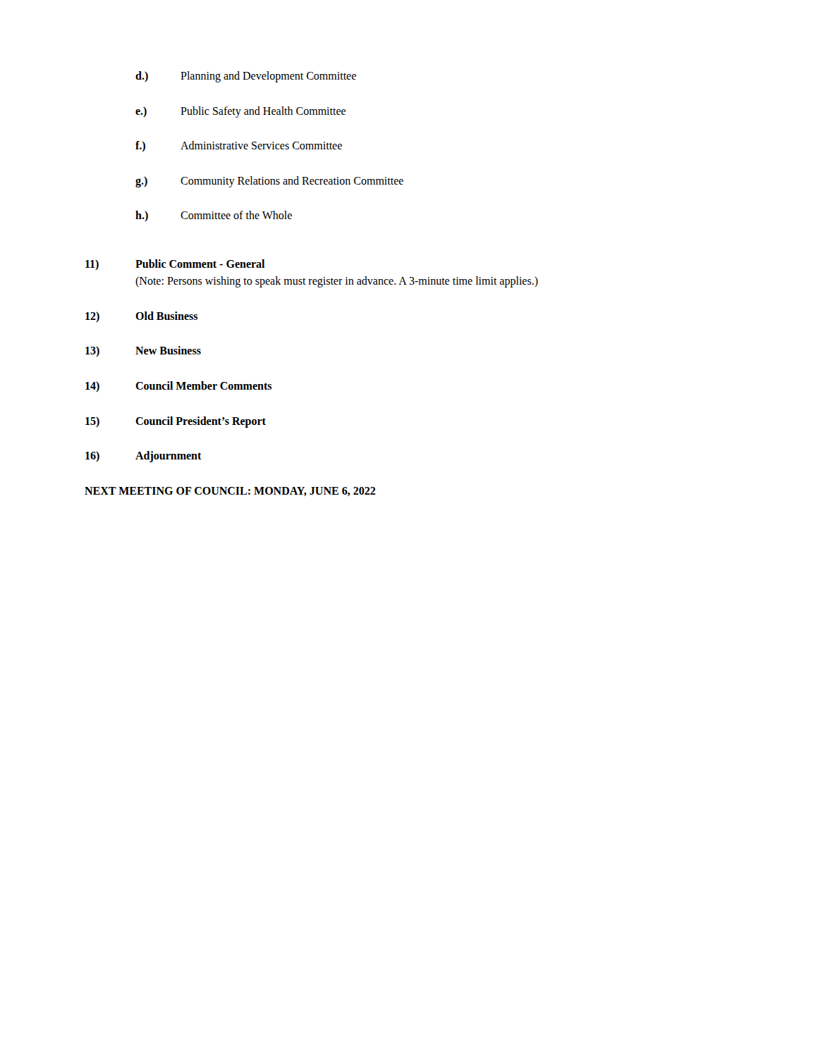d.) Planning and Development Committee
e.) Public Safety and Health Committee
f.) Administrative Services Committee
g.) Community Relations and Recreation Committee
h.) Committee of the Whole
11) Public Comment - General (Note: Persons wishing to speak must register in advance. A 3-minute time limit applies.)
12) Old Business
13) New Business
14) Council Member Comments
15) Council President’s Report
16) Adjournment
NEXT MEETING OF COUNCIL: MONDAY, JUNE 6, 2022